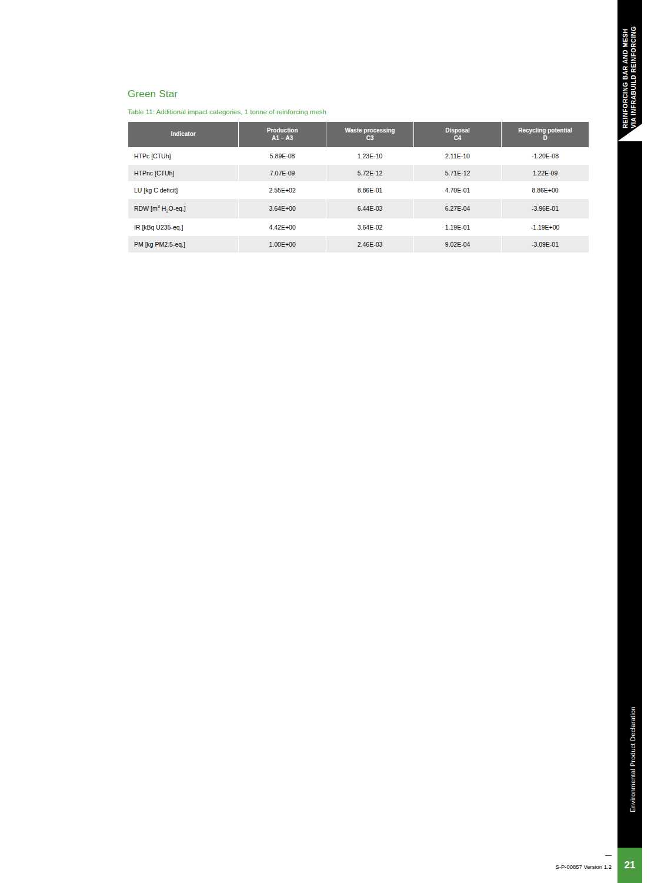REINFORCING BAR AND MESH
VIA INFRABUILD REINFORCING
Environmental Product Declaration
—
S-P-00857 Version 1.2
21
Green Star
Table 11: Additional impact categories, 1 tonne of reinforcing mesh
| Indicator | Production A1 – A3 | Waste processing C3 | Disposal C4 | Recycling potential D |
| --- | --- | --- | --- | --- |
| HTPc [CTUh] | 5.89E-08 | 1.23E-10 | 2.11E-10 | -1.20E-08 |
| HTPnc [CTUh] | 7.07E-09 | 5.72E-12 | 5.71E-12 | 1.22E-09 |
| LU [kg C deficit] | 2.55E+02 | 8.86E-01 | 4.70E-01 | 8.86E+00 |
| RDW [m 3 H 2 O-eq.] | 3.64E+00 | 6.44E-03 | 6.27E-04 | -3.96E-01 |
| IR [kBq U235-eq.] | 4.42E+00 | 3.64E-02 | 1.19E-01 | -1.19E+00 |
| PM [kg PM2.5-eq.] | 1.00E+00 | 2.46E-03 | 9.02E-04 | -3.09E-01 |